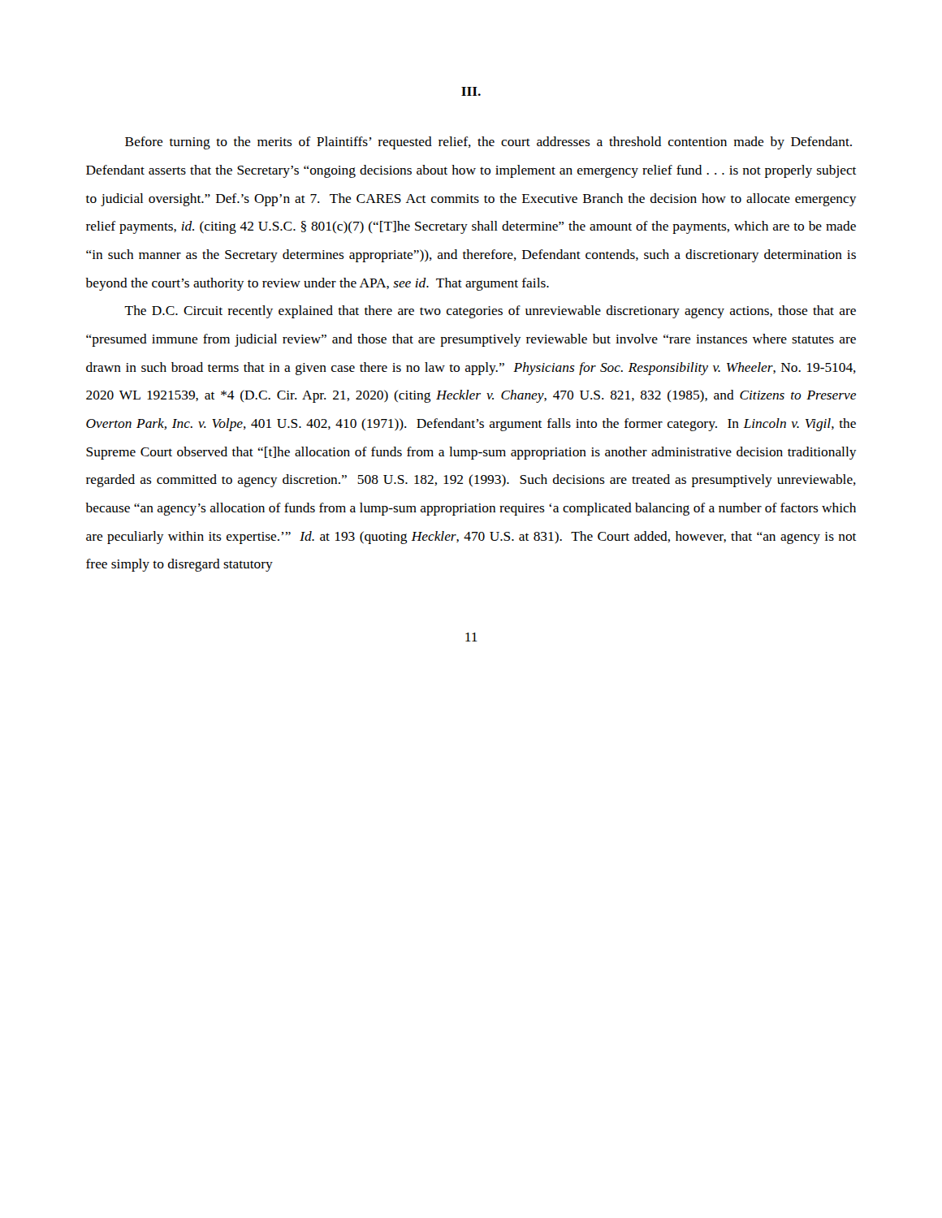III.
Before turning to the merits of Plaintiffs’ requested relief, the court addresses a threshold contention made by Defendant. Defendant asserts that the Secretary’s “ongoing decisions about how to implement an emergency relief fund . . . is not properly subject to judicial oversight.” Def.’s Opp’n at 7. The CARES Act commits to the Executive Branch the decision how to allocate emergency relief payments, id. (citing 42 U.S.C. § 801(c)(7) (“[T]he Secretary shall determine” the amount of the payments, which are to be made “in such manner as the Secretary determines appropriate”)), and therefore, Defendant contends, such a discretionary determination is beyond the court’s authority to review under the APA, see id. That argument fails.
The D.C. Circuit recently explained that there are two categories of unreviewable discretionary agency actions, those that are “presumed immune from judicial review” and those that are presumptively reviewable but involve “rare instances where statutes are drawn in such broad terms that in a given case there is no law to apply.” Physicians for Soc. Responsibility v. Wheeler, No. 19-5104, 2020 WL 1921539, at *4 (D.C. Cir. Apr. 21, 2020) (citing Heckler v. Chaney, 470 U.S. 821, 832 (1985), and Citizens to Preserve Overton Park, Inc. v. Volpe, 401 U.S. 402, 410 (1971)). Defendant’s argument falls into the former category. In Lincoln v. Vigil, the Supreme Court observed that “[t]he allocation of funds from a lump-sum appropriation is another administrative decision traditionally regarded as committed to agency discretion.” 508 U.S. 182, 192 (1993). Such decisions are treated as presumptively unreviewable, because “an agency’s allocation of funds from a lump-sum appropriation requires ‘a complicated balancing of a number of factors which are peculiarly within its expertise.’” Id. at 193 (quoting Heckler, 470 U.S. at 831). The Court added, however, that “an agency is not free simply to disregard statutory
11